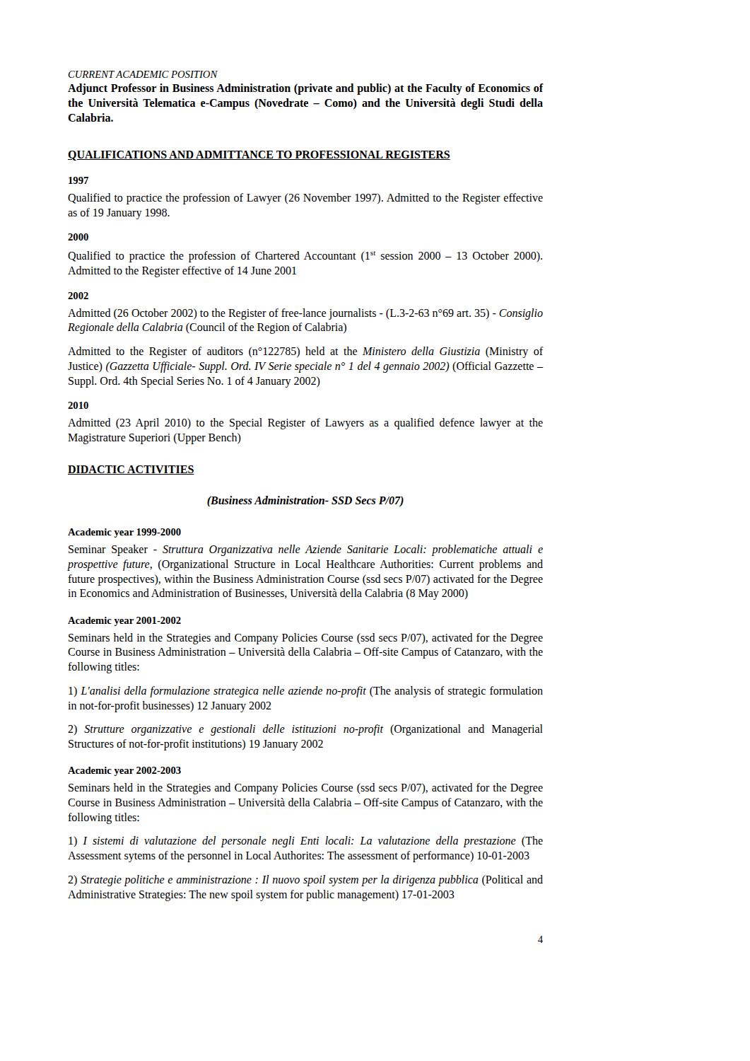CURRENT ACADEMIC POSITION
Adjunct Professor in Business Administration (private and public) at the Faculty of Economics of the Università Telematica e-Campus (Novedrate – Como) and the Università degli Studi della Calabria.
QUALIFICATIONS AND ADMITTANCE TO PROFESSIONAL REGISTERS
1997
Qualified to practice the profession of Lawyer (26 November 1997). Admitted to the Register effective as of 19 January 1998.
2000
Qualified to practice the profession of Chartered Accountant (1st session 2000 – 13 October 2000). Admitted to the Register effective of 14 June 2001
2002
Admitted (26 October 2002) to the Register of free-lance journalists - (L.3-2-63 n°69 art. 35) - Consiglio Regionale della Calabria (Council of the Region of Calabria)
Admitted to the Register of auditors (n°122785) held at the Ministero della Giustizia (Ministry of Justice) (Gazzetta Ufficiale- Suppl. Ord. IV Serie speciale n° 1 del 4 gennaio 2002) (Official Gazzette – Suppl. Ord. 4th Special Series No. 1 of 4 January 2002)
2010
Admitted (23 April 2010) to the Special Register of Lawyers as a qualified defence lawyer at the Magistrature Superiori (Upper Bench)
DIDACTIC ACTIVITIES
(Business Administration- SSD Secs P/07)
Academic year 1999-2000
Seminar Speaker - Struttura Organizzativa nelle Aziende Sanitarie Locali: problematiche attuali e prospettive future, (Organizational Structure in Local Healthcare Authorities: Current problems and future prospectives), within the Business Administration Course (ssd secs P/07) activated for the Degree in Economics and Administration of Businesses, Università della Calabria (8 May 2000)
Academic year 2001-2002
Seminars held in the Strategies and Company Policies Course (ssd secs P/07), activated for the Degree Course in Business Administration – Università della Calabria – Off-site Campus of Catanzaro, with the following titles:
1) L'analisi della formulazione strategica nelle aziende no-profit (The analysis of strategic formulation in not-for-profit businesses) 12 January 2002
2) Strutture organizzative e gestionali delle istituzioni no-profit (Organizational and Managerial Structures of not-for-profit institutions) 19 January 2002
Academic year 2002-2003
Seminars held in the Strategies and Company Policies Course (ssd secs P/07), activated for the Degree Course in Business Administration – Università della Calabria – Off-site Campus of Catanzaro, with the following titles:
1) I sistemi di valutazione del personale negli Enti locali: La valutazione della prestazione (The Assessment sytems of the personnel in Local Authorites: The assessment of performance) 10-01-2003
2) Strategie politiche e amministrazione : Il nuovo spoil system per la dirigenza pubblica (Political and Administrative Strategies: The new spoil system for public management) 17-01-2003
4